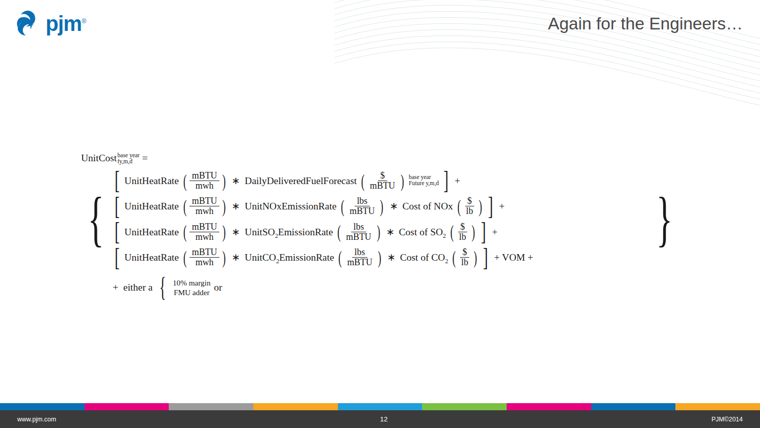pjm®
Again for the Engineers…
UnitCostbase year fy,m,d =
{
[ UnitHeatRate ( mBTU mwh ) ∗ DailyDeliveredFuelForecast ( $mBTU ) base year Future y,m,d ] +
[ UnitHeatRate ( mBTU mwh ) ∗ UnitNOxEmissionRate ( lbs mBTU ) ∗ Cost of NOx ( $lb ) ] +
[ UnitHeatRate ( mBTU mwh ) ∗ UnitSO2EmissionRate ( lbs mBTU ) ∗ Cost of SO2 ( $lb ) ] +
[ UnitHeatRate ( mBTU mwh ) ∗ UnitCO2EmissionRate ( lbs mBTU ) ∗ Cost of CO2 ( $lb ) ] + VOM +
}
+ either a { 10% margin FMU adder or
www.pjm.com
12
PJM©2014